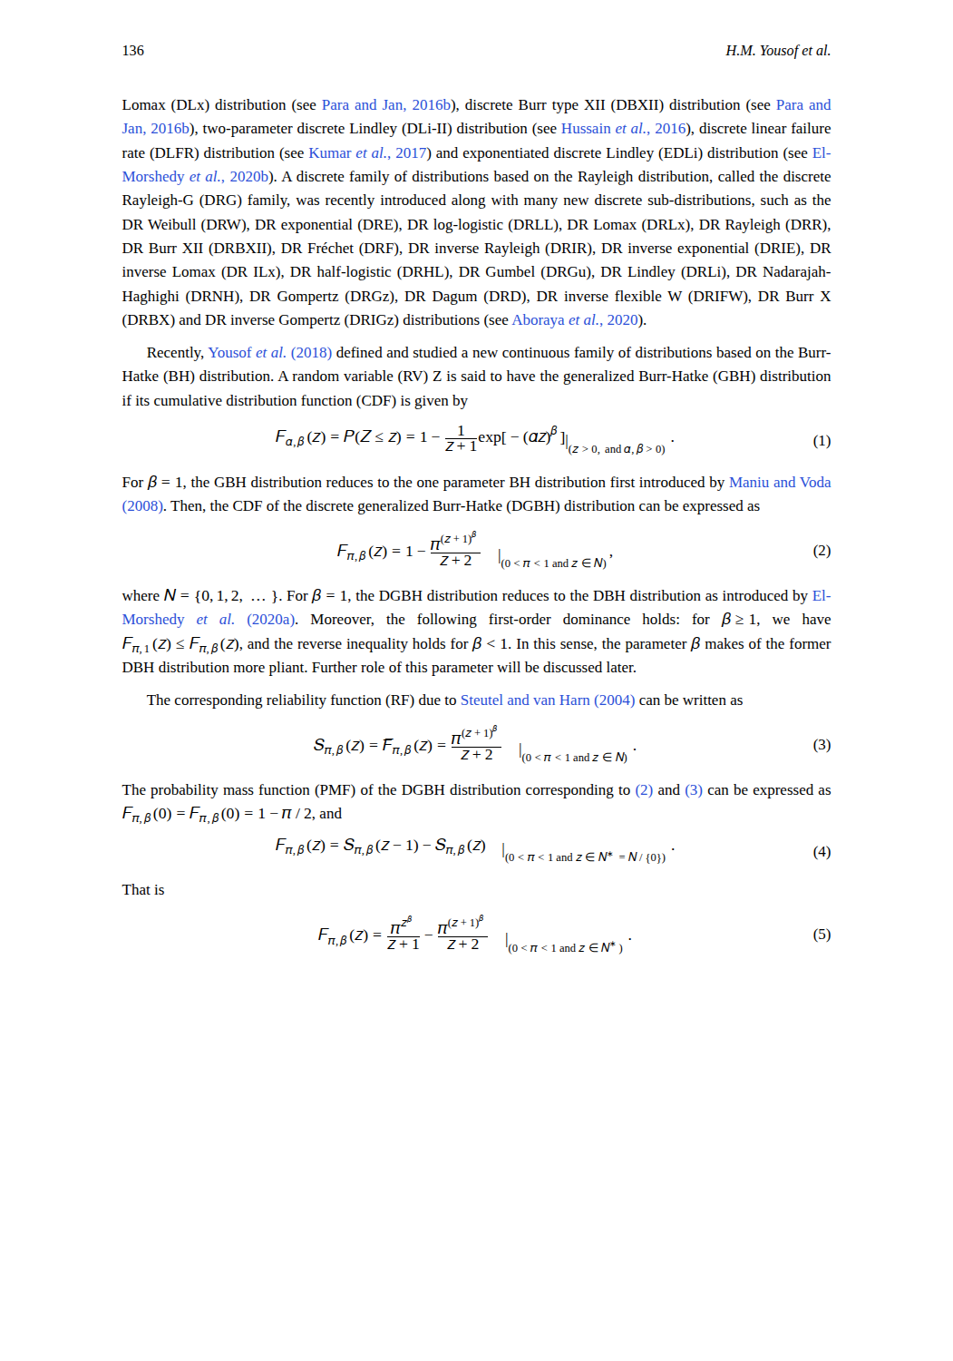136 H.M. Yousof et al.
Lomax (DLx) distribution (see Para and Jan, 2016b), discrete Burr type XII (DBXII) distribution (see Para and Jan, 2016b), two-parameter discrete Lindley (DLi-II) distribution (see Hussain et al., 2016), discrete linear failure rate (DLFR) distribution (see Kumar et al., 2017) and exponentiated discrete Lindley (EDLi) distribution (see El-Morshedy et al., 2020b). A discrete family of distributions based on the Rayleigh distribution, called the discrete Rayleigh-G (DRG) family, was recently introduced along with many new discrete sub-distributions, such as the DR Weibull (DRW), DR exponential (DRE), DR log-logistic (DRLL), DR Lomax (DRLx), DR Rayleigh (DRR), DR Burr XII (DRBXII), DR Fréchet (DRF), DR inverse Rayleigh (DRIR), DR inverse exponential (DRIE), DR inverse Lomax (DR ILx), DR half-logistic (DRHL), DR Gumbel (DRGu), DR Lindley (DRLi), DR Nadarajah-Haghighi (DRNH), DR Gompertz (DRGz), DR Dagum (DRD), DR inverse flexible W (DRIFW), DR Burr X (DRBX) and DR inverse Gompertz (DRIGz) distributions (see Aboraya et al., 2020).
Recently, Yousof et al. (2018) defined and studied a new continuous family of distributions based on the Burr-Hatke (BH) distribution. A random variable (RV) Z is said to have the generalized Burr-Hatke (GBH) distribution if its cumulative distribution function (CDF) is given by
Fα,β (z) = P(Z≤z) = 1− 1z+1 exp [ −(αz)β ] | (z>0, and α,β>0) .
(1)
For β=1, the GBH distribution reduces to the one parameter BH distribution first introduced by Maniu and Voda (2008). Then, the CDF of the discrete generalized Burr-Hatke (DGBH) distribution can be expressed as
Fπ,β (z) = 1− π(z+1)β z+2 | (0<π<1 and z∈N) ,
(2)
where N={0,1,2,…}. For β=1, the DGBH distribution reduces to the DBH distribution as introduced by El-Morshedy et al. (2020a). Moreover, the following first-order dominance holds: for β≥1, we have Fπ,1(z)≤Fπ,β(z), and the reverse inequality holds for β<1. In this sense, the parameter β makes of the former DBH distribution more pliant. Further role of this parameter will be discussed later.
The corresponding reliability function (RF) due to Steutel and van Harn (2004) can be written as
Sπ,β (z) = F¯π,β (z) = π(z+1)β z+2 | (0<π<1 and z∈N) .
(3)
The probability mass function (PMF) of the DGBH distribution corresponding to (2) and (3) can be expressed as Fπ,β(0)=Fπ,β(0)=1−π/2, and
Fπ,β (z) = Sπ,β (z−1) − Sπ,β (z) | (0<π<1 and z∈N∗=N/{0}) .
(4)
That is
Fπ,β (z) = πzβ z+1 − π(z+1)β z+2 | (0<π<1 and z∈N∗) .
(5)